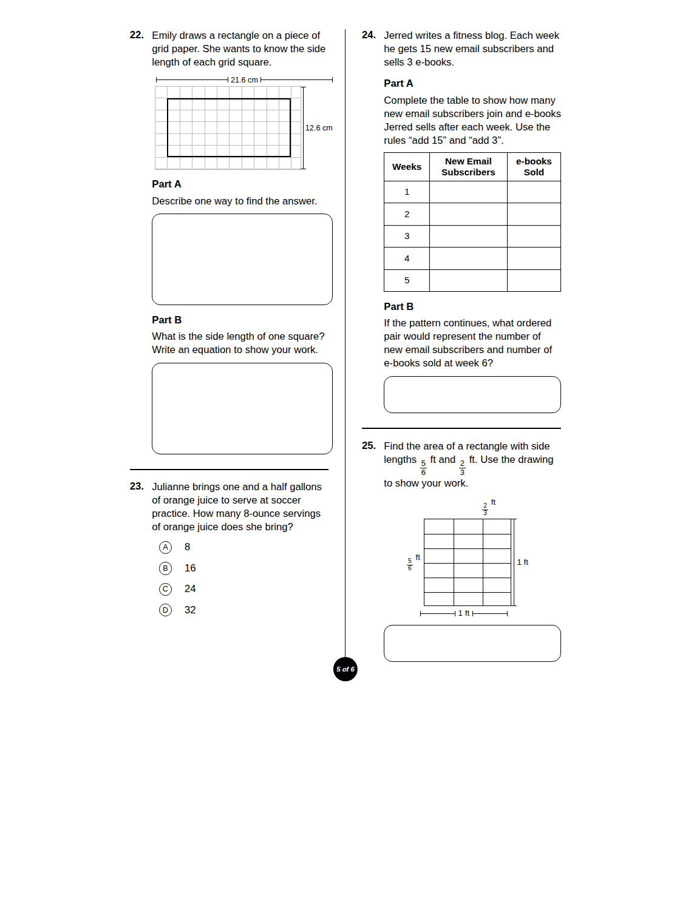22.
Emily draws a rectangle on a piece of grid paper. She wants to know the side length of each grid square.
21.6 cm
12.6 cm
Part A
Describe one way to find the answer.
Part B
What is the side length of one square? Write an equation to show your work.
23.
Julianne brings one and a half gallons of orange juice to serve at soccer practice. How many 8-ounce servings of orange juice does she bring?
A 8
B 16
C 24
D 32
24.
Jerred writes a fitness blog. Each week he gets 15 new email subscribers and sells 3 e-books.
Part A
Complete the table to show how many new email subscribers join and e-books Jerred sells after each week. Use the rules “add 15” and “add 3”.
| Weeks | New Email Subscribers | e-books Sold |
| --- | --- | --- |
| 1 | | |
| 2 | | |
| 3 | | |
| 4 | | |
| 5 | | |
Part B
If the pattern continues, what ordered pair would represent the number of new email subscribers and number of e-books sold at week 6?
25.
Find the area of a rectangle with side lengths 56 ft and 23 ft. Use the drawing to show your work.
23 ft
56 ft
1 ft
1 ft
5 of 6